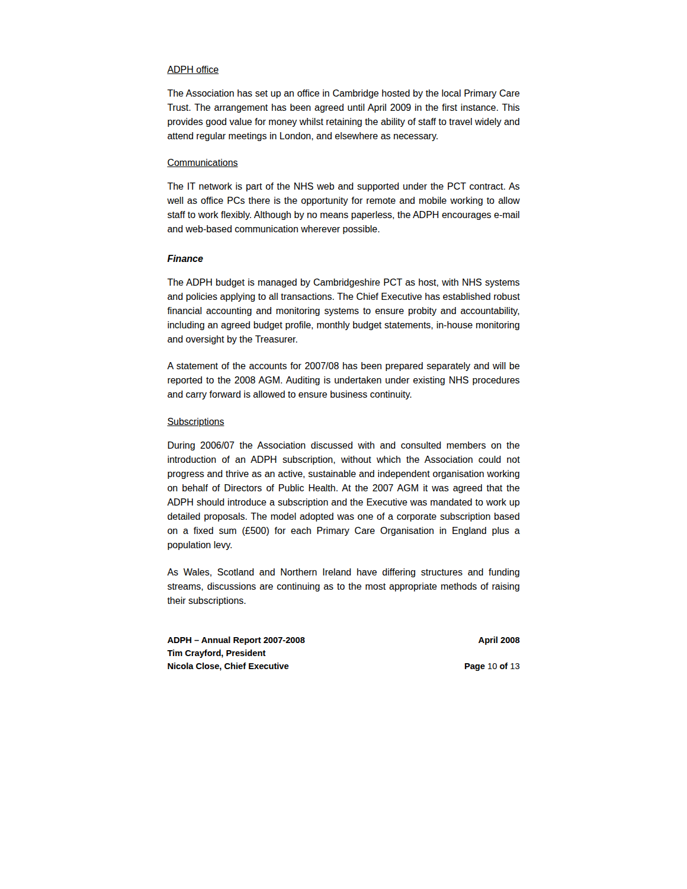ADPH office
The Association has set up an office in Cambridge hosted by the local Primary Care Trust. The arrangement has been agreed until April 2009 in the first instance. This provides good value for money whilst retaining the ability of staff to travel widely and attend regular meetings in London, and elsewhere as necessary.
Communications
The IT network is part of the NHS web and supported under the PCT contract. As well as office PCs there is the opportunity for remote and mobile working to allow staff to work flexibly. Although by no means paperless, the ADPH encourages e-mail and web-based communication wherever possible.
Finance
The ADPH budget is managed by Cambridgeshire PCT as host, with NHS systems and policies applying to all transactions. The Chief Executive has established robust financial accounting and monitoring systems to ensure probity and accountability, including an agreed budget profile, monthly budget statements, in-house monitoring and oversight by the Treasurer.
A statement of the accounts for 2007/08 has been prepared separately and will be reported to the 2008 AGM. Auditing is undertaken under existing NHS procedures and carry forward is allowed to ensure business continuity.
Subscriptions
During 2006/07 the Association discussed with and consulted members on the introduction of an ADPH subscription, without which the Association could not progress and thrive as an active, sustainable and independent organisation working on behalf of Directors of Public Health. At the 2007 AGM it was agreed that the ADPH should introduce a subscription and the Executive was mandated to work up detailed proposals. The model adopted was one of a corporate subscription based on a fixed sum (£500) for each Primary Care Organisation in England plus a population levy.
As Wales, Scotland and Northern Ireland have differing structures and funding streams, discussions are continuing as to the most appropriate methods of raising their subscriptions.
ADPH – Annual Report 2007-2008
April 2008
Tim Crayford, President
Nicola Close, Chief Executive
Page 10 of 13